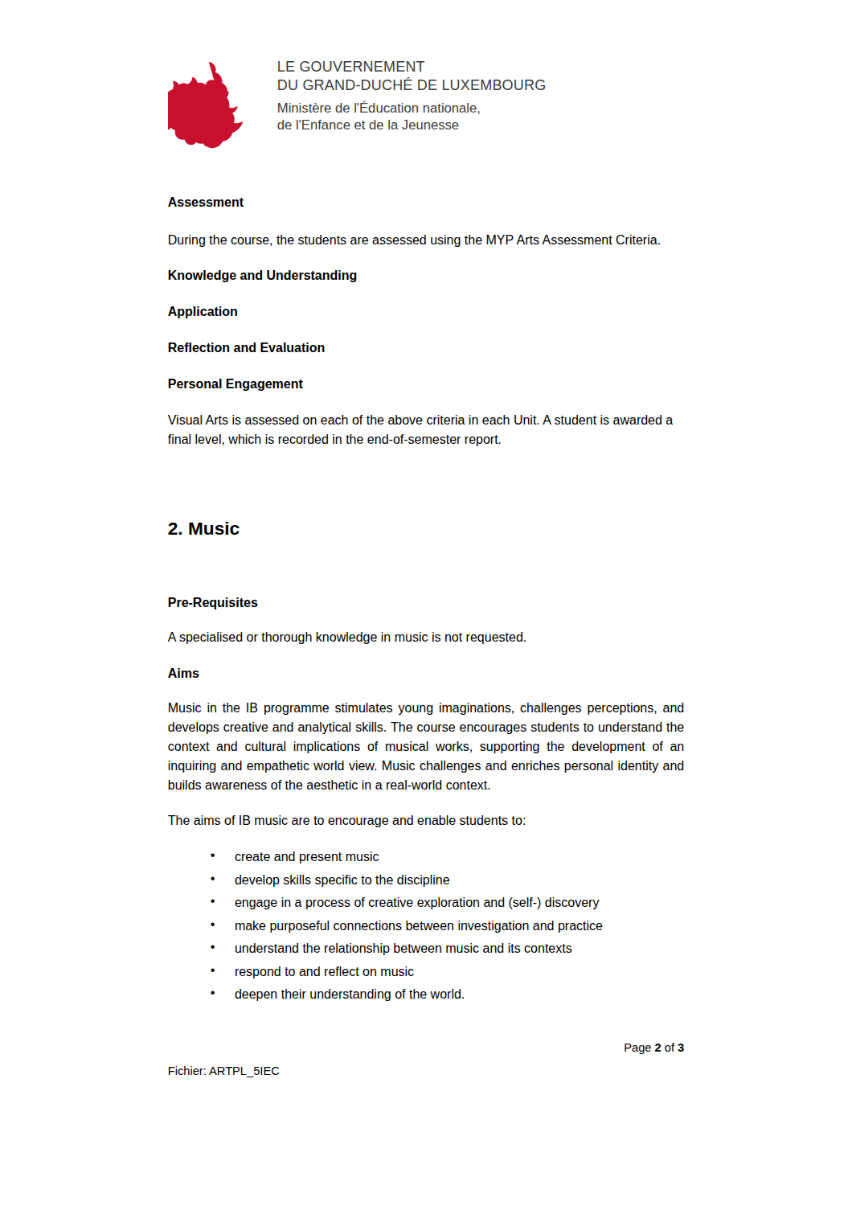LE GOUVERNEMENT
DU GRAND-DUCHÉ DE LUXEMBOURG
Ministère de l'Éducation nationale,
de l'Enfance et de la Jeunesse
Assessment
During the course, the students are assessed using the MYP Arts Assessment Criteria.
Knowledge and Understanding
Application
Reflection and Evaluation
Personal Engagement
Visual Arts is assessed on each of the above criteria in each Unit. A student is awarded a final level, which is recorded in the end-of-semester report.
2. Music
Pre-Requisites
A specialised or thorough knowledge in music is not requested.
Aims
Music in the IB programme stimulates young imaginations, challenges perceptions, and develops creative and analytical skills. The course encourages students to understand the context and cultural implications of musical works, supporting the development of an inquiring and empathetic world view. Music challenges and enriches personal identity and builds awareness of the aesthetic in a real-world context.
The aims of IB music are to encourage and enable students to:
create and present music
develop skills specific to the discipline
engage in a process of creative exploration and (self-) discovery
make purposeful connections between investigation and practice
understand the relationship between music and its contexts
respond to and reflect on music
deepen their understanding of the world.
Page 2 of 3
Fichier: ARTPL_5IEC